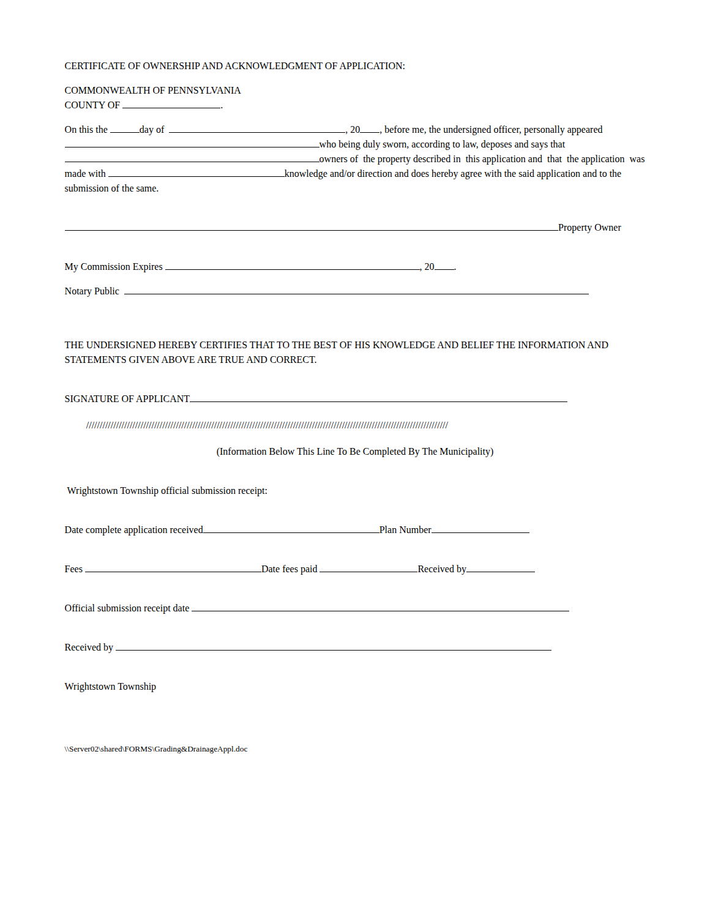CERTIFICATE OF OWNERSHIP AND ACKNOWLEDGMENT OF APPLICATION:
COMMONWEALTH OF PENNSYLVANIA
COUNTY OF .
On this the day of , 20 , before me, the undersigned officer, personally appeared who being duly sworn, according to law, deposes and says that owners of the property described in this application and that the application was made with knowledge and/or direction and does hereby agree with the said application and to the submission of the same.
Property Owner
My Commission Expires , 20 .
Notary Public
THE UNDERSIGNED HEREBY CERTIFIES THAT TO THE BEST OF HIS KNOWLEDGE AND BELIEF THE INFORMATION AND STATEMENTS GIVEN ABOVE ARE TRUE AND CORRECT.
SIGNATURE OF APPLICANT
/////////////////////////////////////////////////////////////////////////////////////////////////////////////////////////////////////
(Information Below This Line To Be Completed By The Municipality)
Wrightstown Township official submission receipt:
Date complete application received Plan Number
Fees Date fees paid Received by
Official submission receipt date
Received by
Wrightstown Township
\\Server02\shared\FORMS\Grading&DrainageAppl.doc